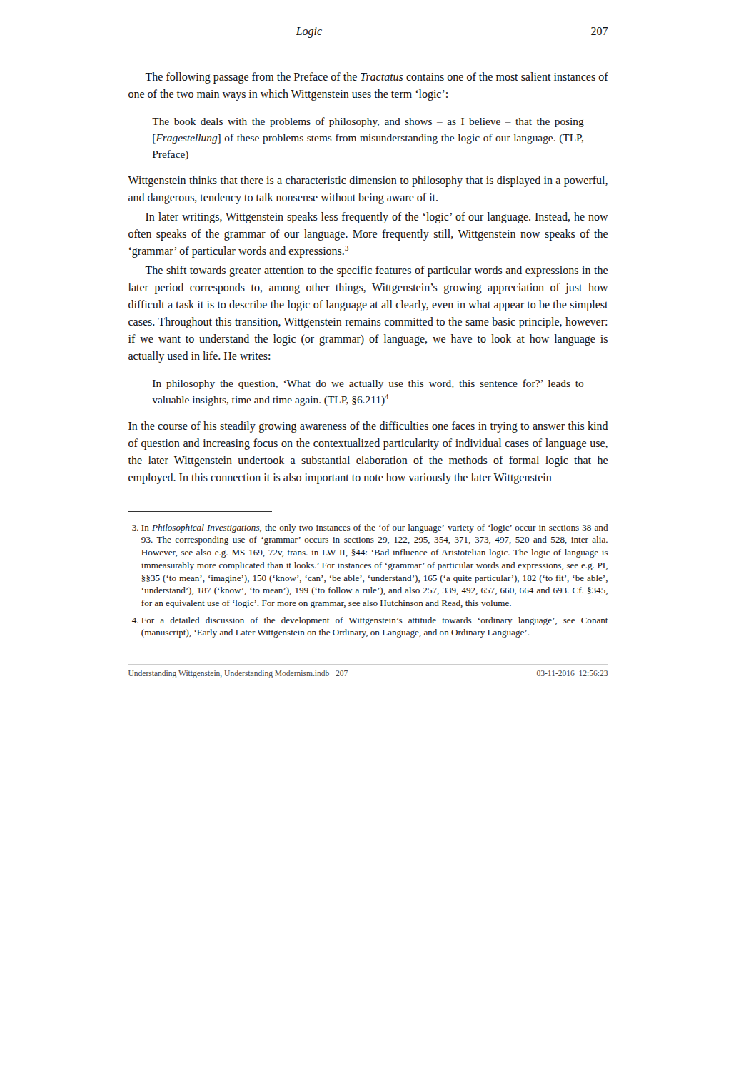Logic 207
The following passage from the Preface of the Tractatus contains one of the most salient instances of one of the two main ways in which Wittgenstein uses the term ‘logic’:
The book deals with the problems of philosophy, and shows – as I believe – that the posing [Fragestellung] of these problems stems from misunderstanding the logic of our language. (TLP, Preface)
Wittgenstein thinks that there is a characteristic dimension to philosophy that is displayed in a powerful, and dangerous, tendency to talk nonsense without being aware of it.
In later writings, Wittgenstein speaks less frequently of the ‘logic’ of our language. Instead, he now often speaks of the grammar of our language. More frequently still, Wittgenstein now speaks of the ‘grammar’ of particular words and expressions.3
The shift towards greater attention to the specific features of particular words and expressions in the later period corresponds to, among other things, Wittgenstein’s growing appreciation of just how difficult a task it is to describe the logic of language at all clearly, even in what appear to be the simplest cases. Throughout this transition, Wittgenstein remains committed to the same basic principle, however: if we want to understand the logic (or grammar) of language, we have to look at how language is actually used in life. He writes:
In philosophy the question, ‘What do we actually use this word, this sentence for?’ leads to valuable insights, time and time again. (TLP, §6.211)4
In the course of his steadily growing awareness of the difficulties one faces in trying to answer this kind of question and increasing focus on the contextualized particularity of individual cases of language use, the later Wittgenstein undertook a substantial elaboration of the methods of formal logic that he employed. In this connection it is also important to note how variously the later Wittgenstein
In Philosophical Investigations, the only two instances of the ‘of our language’-variety of ‘logic’ occur in sections 38 and 93. The corresponding use of ‘grammar’ occurs in sections 29, 122, 295, 354, 371, 373, 497, 520 and 528, inter alia. However, see also e.g. MS 169, 72v, trans. in LW II, §44: ‘Bad influence of Aristotelian logic. The logic of language is immeasurably more complicated than it looks.’ For instances of ‘grammar’ of particular words and expressions, see e.g. PI, §§35 (‘to mean’, ‘imagine’), 150 (‘know’, ‘can’, ‘be able’, ‘understand’), 165 (‘a quite particular’), 182 (‘to fit’, ‘be able’, ‘understand’), 187 (‘know’, ‘to mean’), 199 (‘to follow a rule’), and also 257, 339, 492, 657, 660, 664 and 693. Cf. §345, for an equivalent use of ‘logic’. For more on grammar, see also Hutchinson and Read, this volume.
For a detailed discussion of the development of Wittgenstein’s attitude towards ‘ordinary language’, see Conant (manuscript), ‘Early and Later Wittgenstein on the Ordinary, on Language, and on Ordinary Language’.
Understanding Wittgenstein, Understanding Modernism.indb 207 03-11-2016 12:56:23